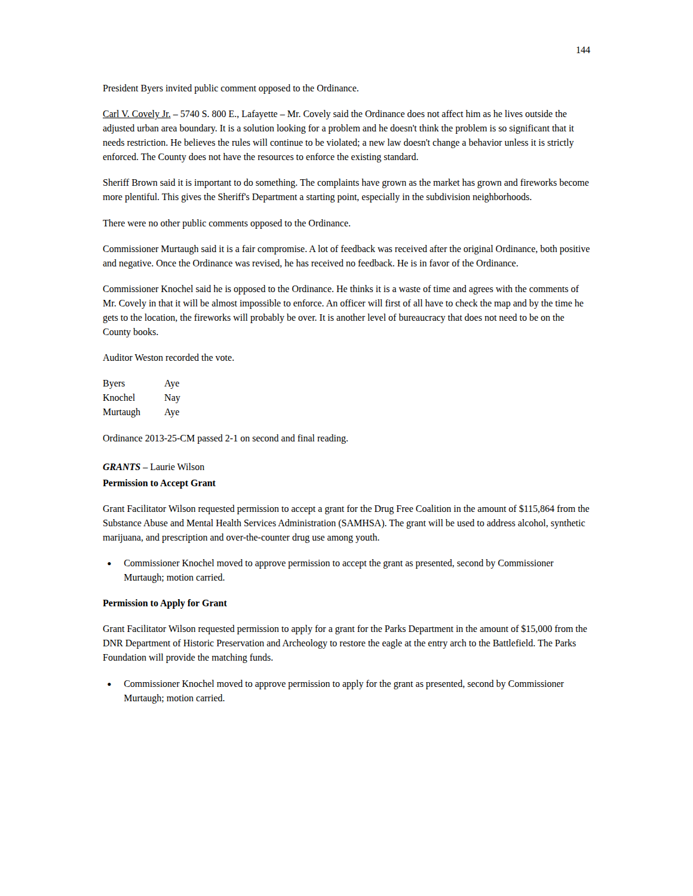144
President Byers invited public comment opposed to the Ordinance.
Carl V. Covely Jr. – 5740 S. 800 E., Lafayette – Mr. Covely said the Ordinance does not affect him as he lives outside the adjusted urban area boundary. It is a solution looking for a problem and he doesn't think the problem is so significant that it needs restriction. He believes the rules will continue to be violated; a new law doesn't change a behavior unless it is strictly enforced. The County does not have the resources to enforce the existing standard.
Sheriff Brown said it is important to do something. The complaints have grown as the market has grown and fireworks become more plentiful. This gives the Sheriff's Department a starting point, especially in the subdivision neighborhoods.
There were no other public comments opposed to the Ordinance.
Commissioner Murtaugh said it is a fair compromise. A lot of feedback was received after the original Ordinance, both positive and negative. Once the Ordinance was revised, he has received no feedback. He is in favor of the Ordinance.
Commissioner Knochel said he is opposed to the Ordinance. He thinks it is a waste of time and agrees with the comments of Mr. Covely in that it will be almost impossible to enforce. An officer will first of all have to check the map and by the time he gets to the location, the fireworks will probably be over. It is another level of bureaucracy that does not need to be on the County books.
Auditor Weston recorded the vote.
| Byers | Aye |
| Knochel | Nay |
| Murtaugh | Aye |
Ordinance 2013-25-CM passed 2-1 on second and final reading.
GRANTS – Laurie Wilson
Permission to Accept Grant
Grant Facilitator Wilson requested permission to accept a grant for the Drug Free Coalition in the amount of $115,864 from the Substance Abuse and Mental Health Services Administration (SAMHSA). The grant will be used to address alcohol, synthetic marijuana, and prescription and over-the-counter drug use among youth.
Commissioner Knochel moved to approve permission to accept the grant as presented, second by Commissioner Murtaugh; motion carried.
Permission to Apply for Grant
Grant Facilitator Wilson requested permission to apply for a grant for the Parks Department in the amount of $15,000 from the DNR Department of Historic Preservation and Archeology to restore the eagle at the entry arch to the Battlefield. The Parks Foundation will provide the matching funds.
Commissioner Knochel moved to approve permission to apply for the grant as presented, second by Commissioner Murtaugh; motion carried.